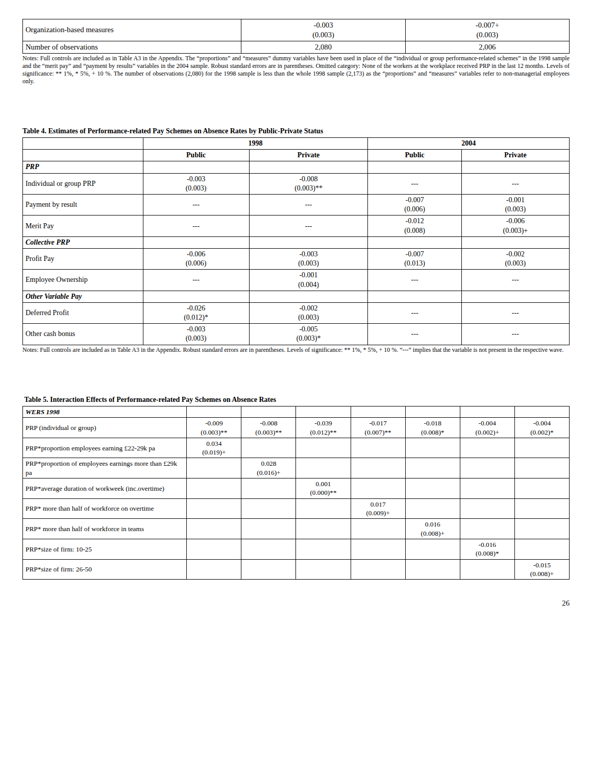| Organization-based measures | -0.003 (0.003) | -0.007+ (0.003) |
| Number of observations | 2,080 | 2,006 |
Notes: Full controls are included as in Table A3 in the Appendix. The “proportions” and “measures” dummy variables have been used in place of the “individual or group performance-related schemes” in the 1998 sample and the “merit pay” and “payment by results” variables in the 2004 sample. Robust standard errors are in parentheses. Omitted category: None of the workers at the workplace received PRP in the last 12 months. Levels of significance: ** 1%, * 5%, + 10 %. The number of observations (2,080) for the 1998 sample is less than the whole 1998 sample (2,173) as the “proportions” and “measures” variables refer to non-managerial employees only.
Table 4. Estimates of Performance-related Pay Schemes on Absence Rates by Public-Private Status
| | 1998 | 2004 |
| | Public | Private | Public | Private |
| PRP | | | | |
| Individual or group PRP | -0.003 (0.003) | -0.008 (0.003)** | --- | --- |
| Payment by result | --- | --- | -0.007 (0.006) | -0.001 (0.003) |
| Merit Pay | --- | --- | -0.012 (0.008) | -0.006 (0.003)+ |
| Collective PRP | | | | |
| Profit Pay | -0.006 (0.006) | -0.003 (0.003) | -0.007 (0.013) | -0.002 (0.003) |
| Employee Ownership | --- | -0.001 (0.004) | --- | --- |
| Other Variable Pay | | | | |
| Deferred Profit | -0.026 (0.012)* | -0.002 (0.003) | --- | --- |
| Other cash bonus | -0.003 (0.003) | -0.005 (0.003)* | --- | --- |
Notes: Full controls are included as in Table A3 in the Appendix. Robust standard errors are in parentheses. Levels of significance: ** 1%, * 5%, + 10 %. “---” implies that the variable is not present in the respective wave.
Table 5. Interaction Effects of Performance-related Pay Schemes on Absence Rates
| WERS 1998 | | | | | | | |
| PRP (individual or group) | -0.009 (0.003)** | -0.008 (0.003)** | -0.039 (0.012)** | -0.017 (0.007)** | -0.018 (0.008)* | -0.004 (0.002)+ | -0.004 (0.002)* |
| PRP*proportion employees earning £22-29k pa | 0.034 (0.019)+ | | | | | | |
| PRP*proportion of employees earnings more than £29k pa | | 0.028 (0.016)+ | | | | | |
| PRP*average duration of workweek (inc.overtime) | | | 0.001 (0.000)** | | | | |
| PRP* more than half of workforce on overtime | | | | 0.017 (0.009)+ | | | |
| PRP* more than half of workforce in teams | | | | | 0.016 (0.008)+ | | |
| PRP*size of firm: 10-25 | | | | | | -0.016 (0.008)* | |
| PRP*size of firm: 26-50 | | | | | | | -0.015 (0.008)+ |
26